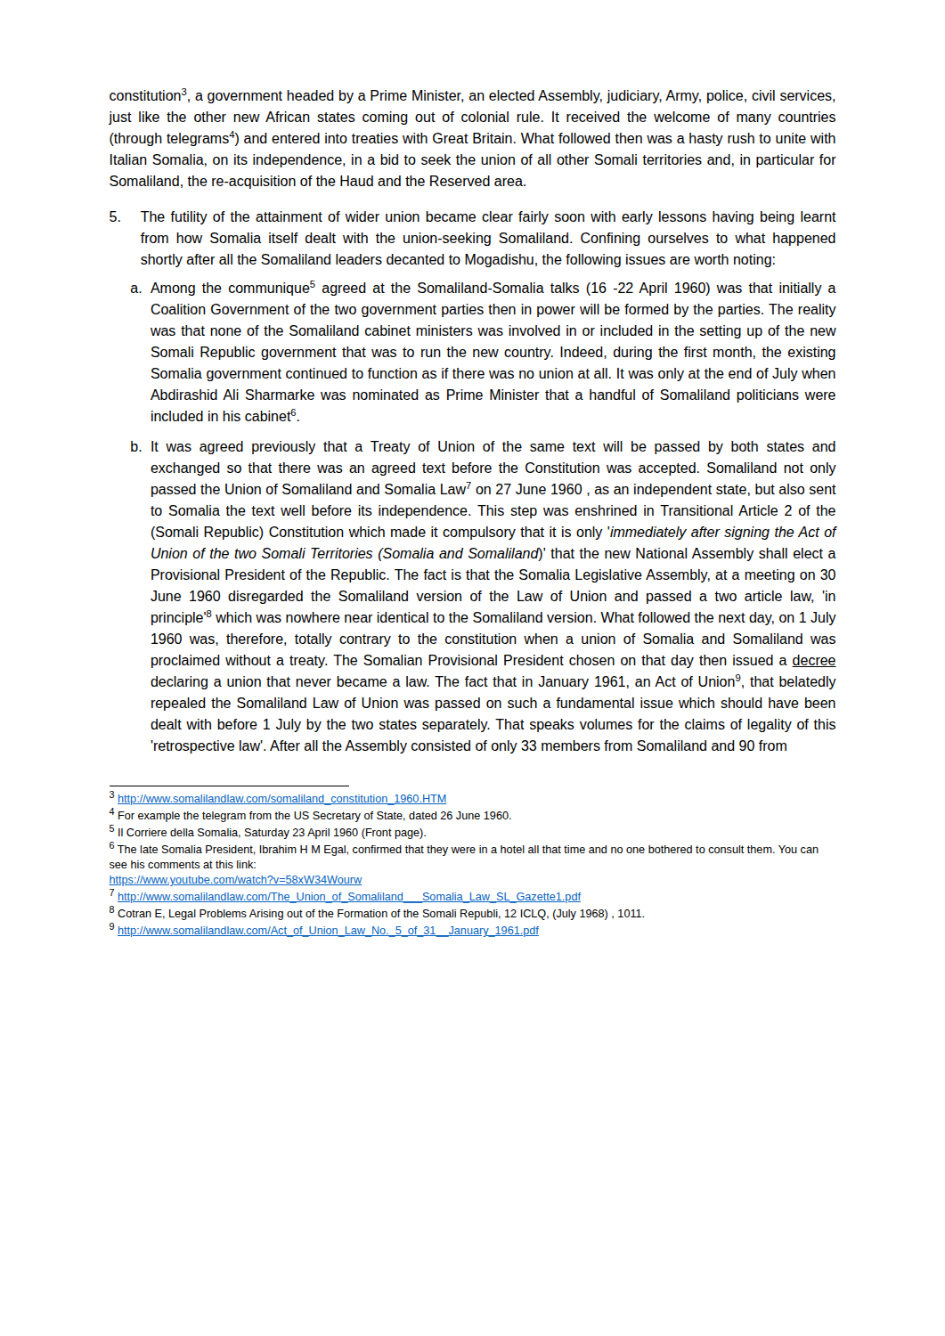constitution3, a government headed by a Prime Minister, an elected Assembly, judiciary, Army, police, civil services, just like the other new African states coming out of colonial rule. It received the welcome of many countries (through telegrams4) and entered into treaties with Great Britain. What followed then was a hasty rush to unite with Italian Somalia, on its independence, in a bid to seek the union of all other Somali territories and, in particular for Somaliland, the re-acquisition of the Haud and the Reserved area.
5.
The futility of the attainment of wider union became clear fairly soon with early lessons having being learnt from how Somalia itself dealt with the union-seeking Somaliland. Confining ourselves to what happened shortly after all the Somaliland leaders decanted to Mogadishu, the following issues are worth noting:
Among the communique5 agreed at the Somaliland-Somalia talks (16 -22 April 1960) was that initially a Coalition Government of the two government parties then in power will be formed by the parties. The reality was that none of the Somaliland cabinet ministers was involved in or included in the setting up of the new Somali Republic government that was to run the new country. Indeed, during the first month, the existing Somalia government continued to function as if there was no union at all. It was only at the end of July when Abdirashid Ali Sharmarke was nominated as Prime Minister that a handful of Somaliland politicians were included in his cabinet6.
It was agreed previously that a Treaty of Union of the same text will be passed by both states and exchanged so that there was an agreed text before the Constitution was accepted. Somaliland not only passed the Union of Somaliland and Somalia Law7 on 27 June 1960 , as an independent state, but also sent to Somalia the text well before its independence. This step was enshrined in Transitional Article 2 of the (Somali Republic) Constitution which made it compulsory that it is only 'immediately after signing the Act of Union of the two Somali Territories (Somalia and Somaliland)' that the new National Assembly shall elect a Provisional President of the Republic. The fact is that the Somalia Legislative Assembly, at a meeting on 30 June 1960 disregarded the Somaliland version of the Law of Union and passed a two article law, 'in principle'8 which was nowhere near identical to the Somaliland version. What followed the next day, on 1 July 1960 was, therefore, totally contrary to the constitution when a union of Somalia and Somaliland was proclaimed without a treaty. The Somalian Provisional President chosen on that day then issued a decree declaring a union that never became a law. The fact that in January 1961, an Act of Union9, that belatedly repealed the Somaliland Law of Union was passed on such a fundamental issue which should have been dealt with before 1 July by the two states separately. That speaks volumes for the claims of legality of this 'retrospective law'. After all the Assembly consisted of only 33 members from Somaliland and 90 from
3 http://www.somalilandlaw.com/somaliland_constitution_1960.HTM
4 For example the telegram from the US Secretary of State, dated 26 June 1960.
5 Il Corriere della Somalia, Saturday 23 April 1960 (Front page).
6 The late Somalia President, Ibrahim H M Egal, confirmed that they were in a hotel all that time and no one bothered to consult them. You can see his comments at this link:
https://www.youtube.com/watch?v=58xW34Wourw
7 http://www.somalilandlaw.com/The_Union_of_Somaliland___Somalia_Law_SL_Gazette1.pdf
8 Cotran E, Legal Problems Arising out of the Formation of the Somali Republi, 12 ICLQ, (July 1968) , 1011.
9 http://www.somalilandlaw.com/Act_of_Union_Law_No._5_of_31__January_1961.pdf